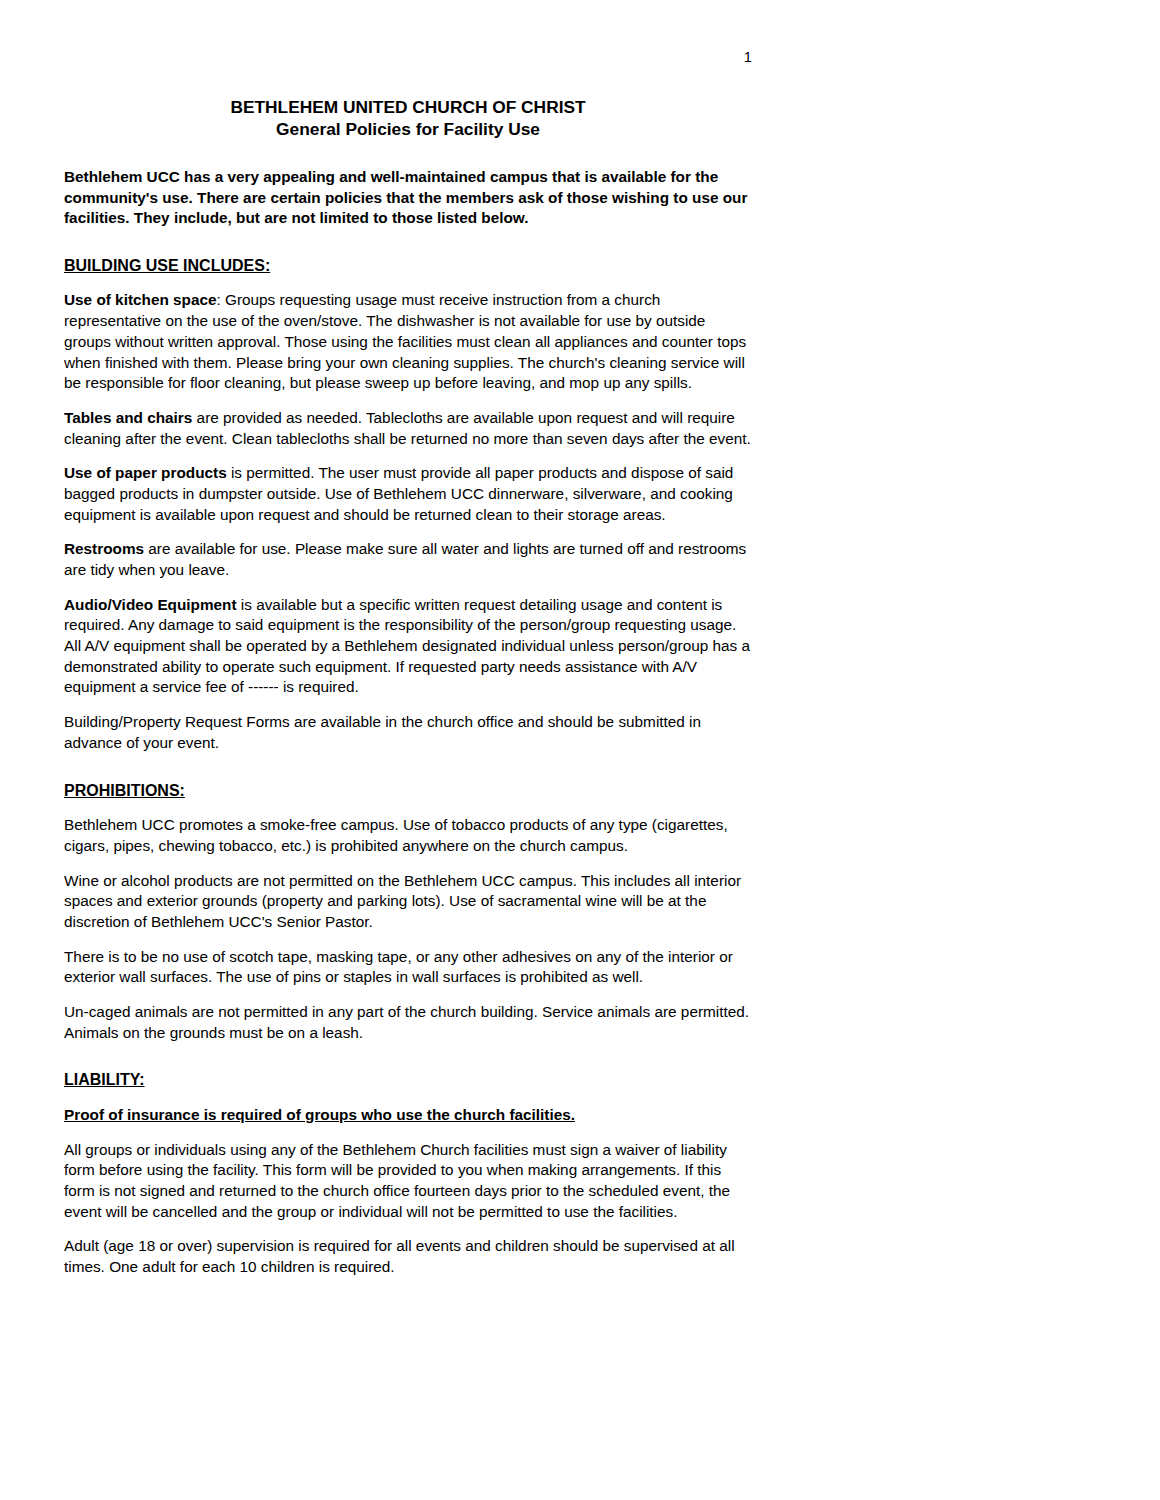1
BETHLEHEM UNITED CHURCH OF CHRIST General Policies for Facility Use
Bethlehem UCC has a very appealing and well-maintained campus that is available for the community's use. There are certain policies that the members ask of those wishing to use our facilities. They include, but are not limited to those listed below.
BUILDING USE INCLUDES:
Use of kitchen space: Groups requesting usage must receive instruction from a church representative on the use of the oven/stove. The dishwasher is not available for use by outside groups without written approval. Those using the facilities must clean all appliances and counter tops when finished with them. Please bring your own cleaning supplies. The church's cleaning service will be responsible for floor cleaning, but please sweep up before leaving, and mop up any spills.
Tables and chairs are provided as needed. Tablecloths are available upon request and will require cleaning after the event. Clean tablecloths shall be returned no more than seven days after the event.
Use of paper products is permitted. The user must provide all paper products and dispose of said bagged products in dumpster outside. Use of Bethlehem UCC dinnerware, silverware, and cooking equipment is available upon request and should be returned clean to their storage areas.
Restrooms are available for use. Please make sure all water and lights are turned off and restrooms are tidy when you leave.
Audio/Video Equipment is available but a specific written request detailing usage and content is required. Any damage to said equipment is the responsibility of the person/group requesting usage. All A/V equipment shall be operated by a Bethlehem designated individual unless person/group has a demonstrated ability to operate such equipment. If requested party needs assistance with A/V equipment a service fee of ------ is required.
Building/Property Request Forms are available in the church office and should be submitted in advance of your event.
PROHIBITIONS:
Bethlehem UCC promotes a smoke-free campus. Use of tobacco products of any type (cigarettes, cigars, pipes, chewing tobacco, etc.) is prohibited anywhere on the church campus.
Wine or alcohol products are not permitted on the Bethlehem UCC campus. This includes all interior spaces and exterior grounds (property and parking lots). Use of sacramental wine will be at the discretion of Bethlehem UCC's Senior Pastor.
There is to be no use of scotch tape, masking tape, or any other adhesives on any of the interior or exterior wall surfaces. The use of pins or staples in wall surfaces is prohibited as well.
Un-caged animals are not permitted in any part of the church building. Service animals are permitted. Animals on the grounds must be on a leash.
LIABILITY:
Proof of insurance is required of groups who use the church facilities.
All groups or individuals using any of the Bethlehem Church facilities must sign a waiver of liability form before using the facility. This form will be provided to you when making arrangements. If this form is not signed and returned to the church office fourteen days prior to the scheduled event, the event will be cancelled and the group or individual will not be permitted to use the facilities.
Adult (age 18 or over) supervision is required for all events and children should be supervised at all times. One adult for each 10 children is required.